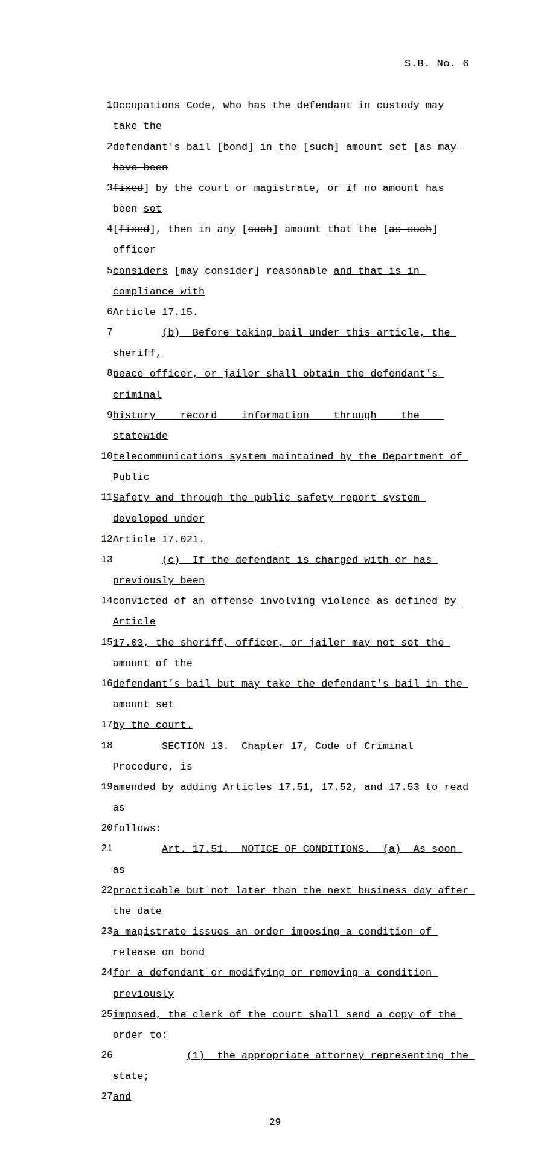S.B. No. 6
| 1 | Occupations Code, who has the defendant in custody may take the |
| 2 | defendant's bail [ bond ] in the [ such ] amount set [ as may have been |
| 3 | fixed ] by the court or magistrate, or if no amount has been set |
| 4 | [ fixed ], then in any [ such ] amount that the [ as such ] officer |
| 5 | considers [ may consider ] reasonable and that is in compliance with |
| 6 | Article 17.15 . |
| 7 | (b) Before taking bail under this article, the sheriff, |
| 8 | peace officer, or jailer shall obtain the defendant's criminal |
| 9 | history record information through the statewide |
| 10 | telecommunications system maintained by the Department of Public |
| 11 | Safety and through the public safety report system developed under |
| 12 | Article 17.021. |
| 13 | (c) If the defendant is charged with or has previously been |
| 14 | convicted of an offense involving violence as defined by Article |
| 15 | 17.03, the sheriff, officer, or jailer may not set the amount of the |
| 16 | defendant's bail but may take the defendant's bail in the amount set |
| 17 | by the court. |
| 18 | SECTION 13. Chapter 17, Code of Criminal Procedure, is |
| 19 | amended by adding Articles 17.51, 17.52, and 17.53 to read as |
| 20 | follows: |
| 21 | Art. 17.51. NOTICE OF CONDITIONS. (a) As soon as |
| 22 | practicable but not later than the next business day after the date |
| 23 | a magistrate issues an order imposing a condition of release on bond |
| 24 | for a defendant or modifying or removing a condition previously |
| 25 | imposed, the clerk of the court shall send a copy of the order to: |
| 26 | (1) the appropriate attorney representing the state; |
| 27 | and |
29